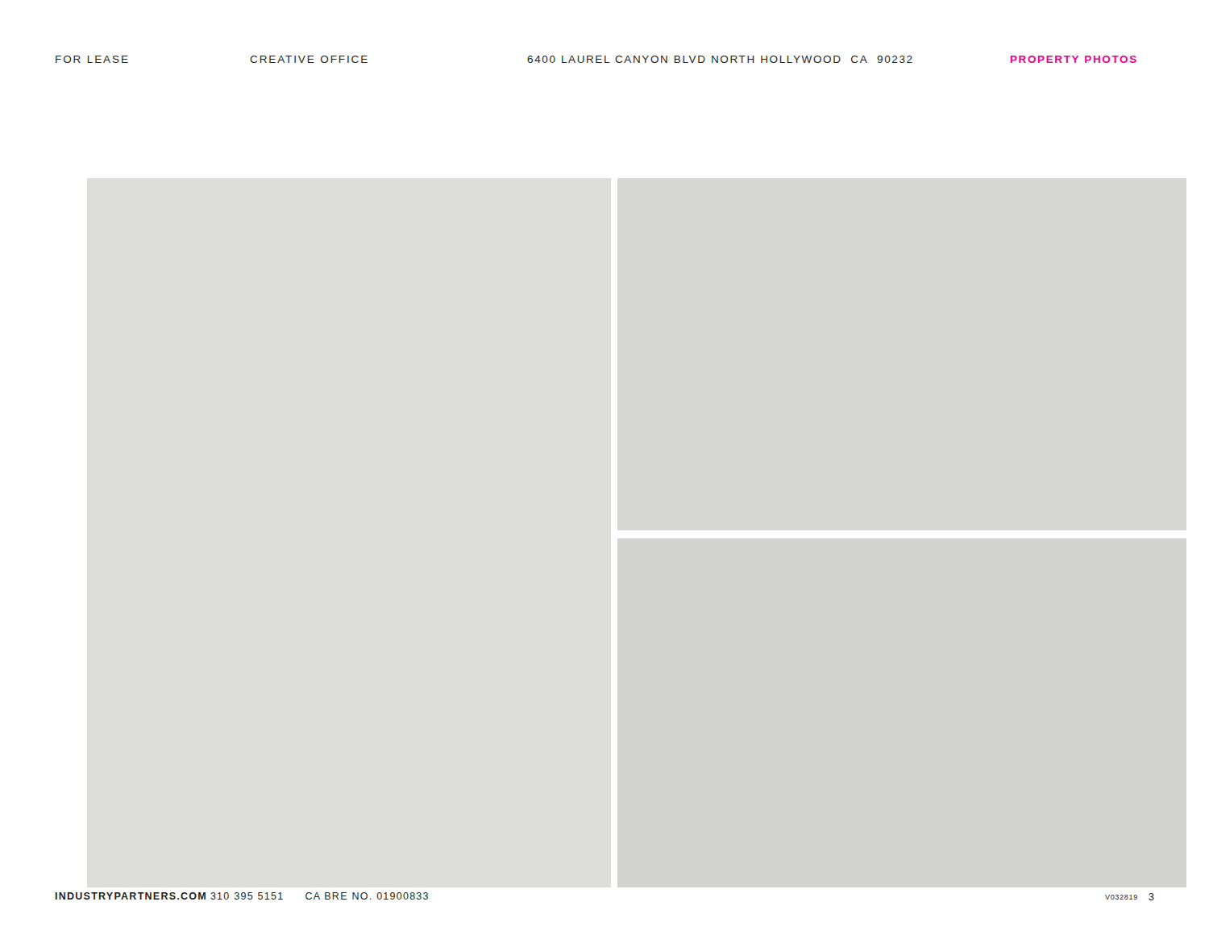For Lease Creative Office 6400 Laurel Canyon Blvd North Hollywood CA 90232 Property Photos
IndustryPartners.com 310 395 5151 CA BRE No. 01900833
V032819
3